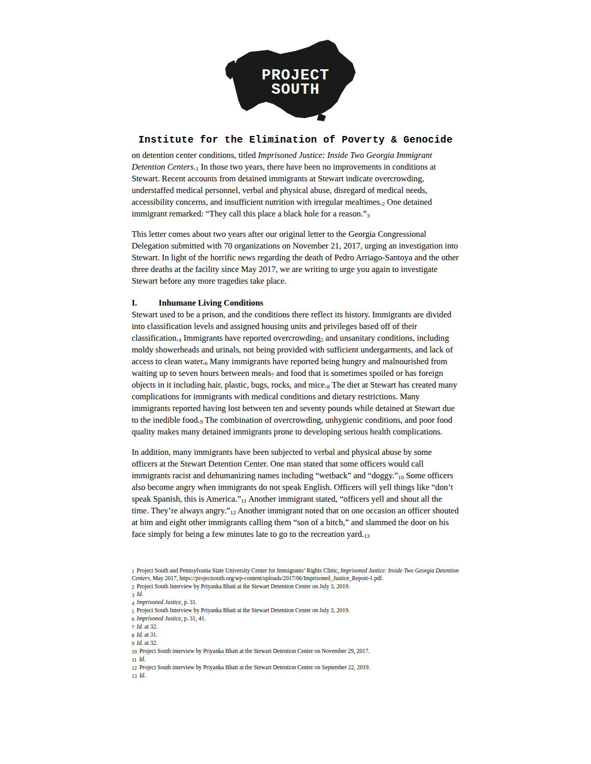PROJECT SOUTH
Institute for the Elimination of Poverty & Genocide
on detention center conditions, titled Imprisoned Justice: Inside Two Georgia Immigrant Detention Centers.1 In those two years, there have been no improvements in conditions at Stewart. Recent accounts from detained immigrants at Stewart indicate overcrowding, understaffed medical personnel, verbal and physical abuse, disregard of medical needs, accessibility concerns, and insufficient nutrition with irregular mealtimes.2 One detained immigrant remarked: “They call this place a black hole for a reason.”3
This letter comes about two years after our original letter to the Georgia Congressional Delegation submitted with 70 organizations on November 21, 2017, urging an investigation into Stewart. In light of the horrific news regarding the death of Pedro Arriago-Santoya and the other three deaths at the facility since May 2017, we are writing to urge you again to investigate Stewart before any more tragedies take place.
I. Inhumane Living Conditions
Stewart used to be a prison, and the conditions there reflect its history. Immigrants are divided into classification levels and assigned housing units and privileges based off of their classification.4 Immigrants have reported overcrowding5 and unsanitary conditions, including moldy showerheads and urinals, not being provided with sufficient undergarments, and lack of access to clean water.6 Many immigrants have reported being hungry and malnourished from waiting up to seven hours between meals7 and food that is sometimes spoiled or has foreign objects in it including hair, plastic, bugs, rocks, and mice.8 The diet at Stewart has created many complications for immigrants with medical conditions and dietary restrictions. Many immigrants reported having lost between ten and seventy pounds while detained at Stewart due to the inedible food.9 The combination of overcrowding, unhygienic conditions, and poor food quality makes many detained immigrants prone to developing serious health complications.
In addition, many immigrants have been subjected to verbal and physical abuse by some officers at the Stewart Detention Center. One man stated that some officers would call immigrants racist and dehumanizing names including “wetback” and “doggy.”10 Some officers also become angry when immigrants do not speak English. Officers will yell things like “don’t speak Spanish, this is America.”11 Another immigrant stated, “officers yell and shout all the time. They’re always angry.”12 Another immigrant noted that on one occasion an officer shouted at him and eight other immigrants calling them “son of a bitch,” and slammed the door on his face simply for being a few minutes late to go to the recreation yard.13
1 Project South and Pennsylvania State University Center for Immigrants’ Rights Clinic, Imprisoned Justice: Inside Two Georgia Detention Centers, May 2017, https://projectsouth.org/wp-content/uploads/2017/06/Imprisoned_Justice_Report-1.pdf.
2 Project South Interview by Priyanka Bhatt at the Stewart Detention Center on July 3, 2019.
3 Id.
4 Imprisoned Justice, p. 31.
5 Project South Interview by Priyanka Bhatt at the Stewart Detention Center on July 3, 2019.
6 Imprisoned Justice, p. 31, 41.
7 Id. at 32.
8 Id. at 31.
9 Id. at 32.
10 Project South interview by Priyanka Bhatt at the Stewart Detention Center on November 29, 2017.
11 Id.
12 Project South interview by Priyanka Bhatt at the Stewart Detention Center on September 22, 2019.
13 Id.